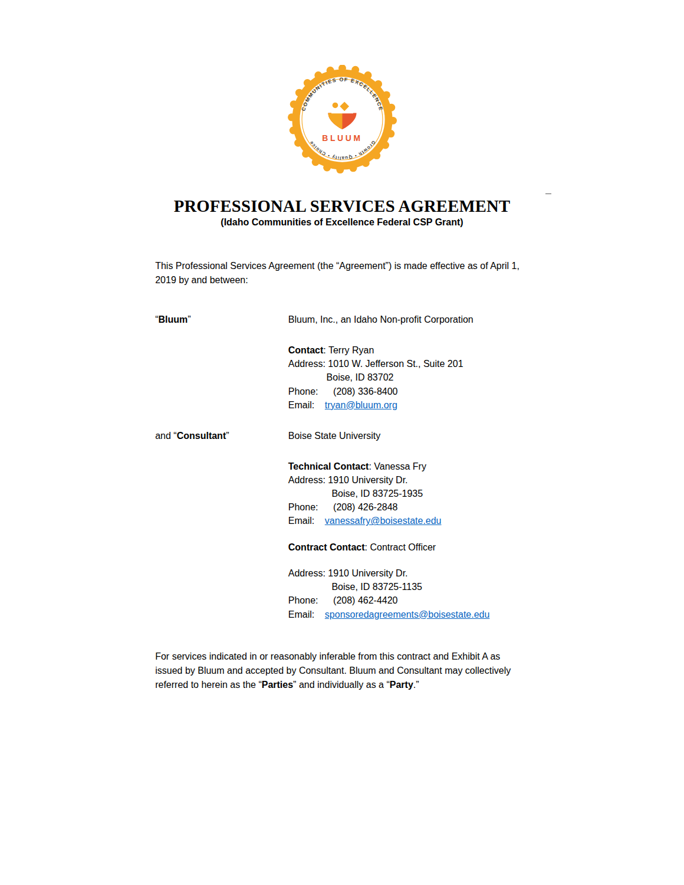COMMUNITIES OF EXCELLENCE BLUUM Growth • Quality • Choice
PROFESSIONAL SERVICES AGREEMENT
(Idaho Communities of Excellence Federal CSP Grant)
This Professional Services Agreement (the “Agreement”) is made effective as of April 1, 2019 by and between:
| “ Bluum ” | Bluum, Inc., an Idaho Non-profit Corporation |
| | Contact : Terry Ryan Address: 1010 W. Jefferson St., Suite 201 Boise, ID 83702 Phone: (208) 336-8400 Email: tryan@bluum.org |
| and “ Consultant ” | Boise State University |
| | Technical Contact : Vanessa Fry Address: 1910 University Dr. Boise, ID 83725-1935 Phone: (208) 426-2848 Email: vanessafry@boisestate.edu Contract Contact : Contract Officer Address: 1910 University Dr. Boise, ID 83725-1135 Phone: (208) 462-4420 Email: sponsoredagreements@boisestate.edu |
For services indicated in or reasonably inferable from this contract and Exhibit A as issued by Bluum and accepted by Consultant. Bluum and Consultant may collectively referred to herein as the “Parties” and individually as a “Party.”